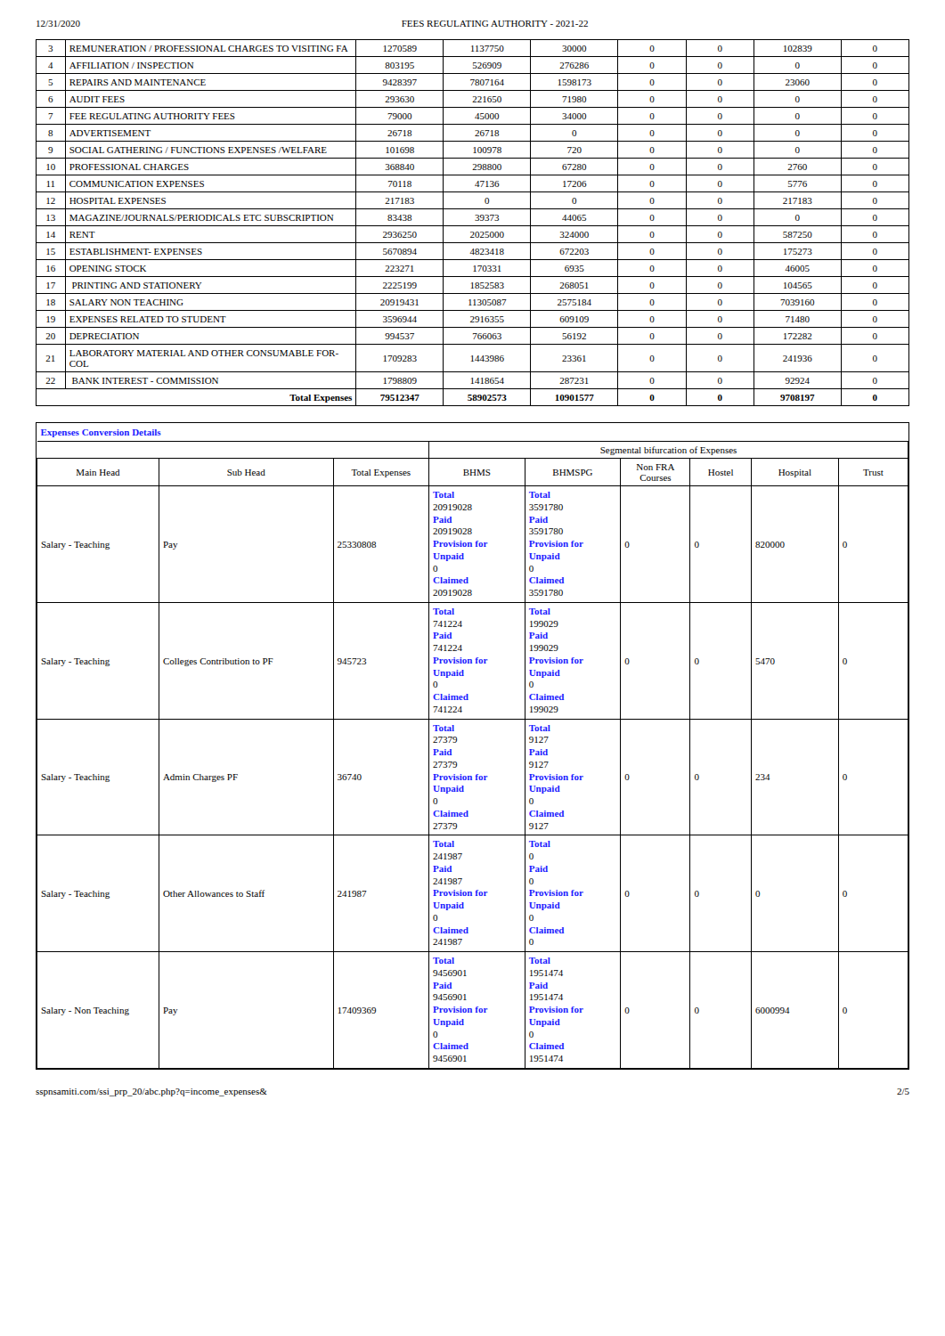12/31/2020
FEES REGULATING AUTHORITY - 2021-22
| 3 | REMUNERATION / PROFESSIONAL CHARGES TO VISITING FA | 1270589 | 1137750 | 30000 | 0 | 0 | 102839 | 0 |
| 4 | AFFILIATION / INSPECTION | 803195 | 526909 | 276286 | 0 | 0 | 0 | 0 |
| 5 | REPAIRS AND MAINTENANCE | 9428397 | 7807164 | 1598173 | 0 | 0 | 23060 | 0 |
| 6 | AUDIT FEES | 293630 | 221650 | 71980 | 0 | 0 | 0 | 0 |
| 7 | FEE REGULATING AUTHORITY FEES | 79000 | 45000 | 34000 | 0 | 0 | 0 | 0 |
| 8 | ADVERTISEMENT | 26718 | 26718 | 0 | 0 | 0 | 0 | 0 |
| 9 | SOCIAL GATHERING / FUNCTIONS EXPENSES /WELFARE | 101698 | 100978 | 720 | 0 | 0 | 0 | 0 |
| 10 | PROFESSIONAL CHARGES | 368840 | 298800 | 67280 | 0 | 0 | 2760 | 0 |
| 11 | COMMUNICATION EXPENSES | 70118 | 47136 | 17206 | 0 | 0 | 5776 | 0 |
| 12 | HOSPITAL EXPENSES | 217183 | 0 | 0 | 0 | 0 | 217183 | 0 |
| 13 | MAGAZINE/JOURNALS/PERIODICALS ETC SUBSCRIPTION | 83438 | 39373 | 44065 | 0 | 0 | 0 | 0 |
| 14 | RENT | 2936250 | 2025000 | 324000 | 0 | 0 | 587250 | 0 |
| 15 | ESTABLISHMENT- EXPENSES | 5670894 | 4823418 | 672203 | 0 | 0 | 175273 | 0 |
| 16 | OPENING STOCK | 223271 | 170331 | 6935 | 0 | 0 | 46005 | 0 |
| 17 | PRINTING AND STATIONERY | 2225199 | 1852583 | 268051 | 0 | 0 | 104565 | 0 |
| 18 | SALARY NON TEACHING | 20919431 | 11305087 | 2575184 | 0 | 0 | 7039160 | 0 |
| 19 | EXPENSES RELATED TO STUDENT | 3596944 | 2916355 | 609109 | 0 | 0 | 71480 | 0 |
| 20 | DEPRECIATION | 994537 | 766063 | 56192 | 0 | 0 | 172282 | 0 |
| 21 | LABORATORY MATERIAL AND OTHER CONSUMABLE FOR- COL | 1709283 | 1443986 | 23361 | 0 | 0 | 241936 | 0 |
| 22 | BANK INTEREST - COMMISSION | 1798809 | 1418654 | 287231 | 0 | 0 | 92924 | 0 |
| Total Expenses | 79512347 | 58902573 | 10901577 | 0 | 0 | 9708197 | 0 |
| / Expenses Conversion Details / / / Segmental bifurcation of Expenses / / Main Head / Sub Head / Total Expenses / BHMS / BHMSPG / Non FRA Courses / Hostel / Hospital / Trust / / Salary - Teaching / Pay / 25330808 / Total 20919028 Paid 20919028 Provision for Unpaid 0 Claimed 20919028 / Total 3591780 Paid 3591780 Provision for Unpaid 0 Claimed 3591780 / 0 / 0 / 820000 / 0 / / Salary - Teaching / Colleges Contribution to PF / 945723 / Total 741224 Paid 741224 Provision for Unpaid 0 Claimed 741224 / Total 199029 Paid 199029 Provision for Unpaid 0 Claimed 199029 / 0 / 0 / 5470 / 0 / / Salary - Teaching / Admin Charges PF / 36740 / Total 27379 Paid 27379 Provision for Unpaid 0 Claimed 27379 / Total 9127 Paid 9127 Provision for Unpaid 0 Claimed 9127 / 0 / 0 / 234 / 0 / / Salary - Teaching / Other Allowances to Staff / 241987 / Total 241987 Paid 241987 Provision for Unpaid 0 Claimed 241987 / Total 0 Paid 0 Provision for Unpaid 0 Claimed 0 / 0 / 0 / 0 / 0 / / Salary - Non Teaching / Pay / 17409369 / Total 9456901 Paid 9456901 Provision for Unpaid 0 Claimed 9456901 / Total 1951474 Paid 1951474 Provision for Unpaid 0 Claimed 1951474 / 0 / 0 / 6000994 / 0 / |
sspnsamiti.com/ssi_prp_20/abc.php?q=income_expenses&
2/5